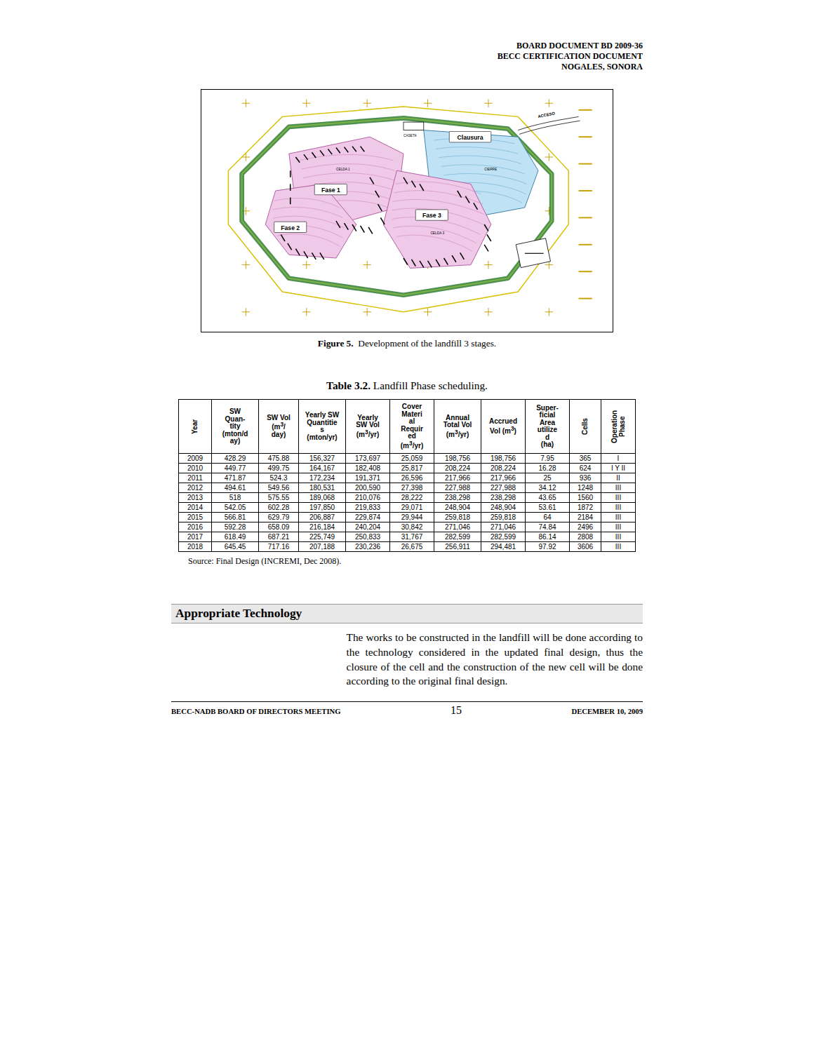BOARD DOCUMENT BD 2009-36
BECC CERTIFICATION DOCUMENT
NOGALES, SONORA
ACCESO Fase 1 Fase 2 Fase 3 Clausura CELDA 1 CELDA 3 CIERRE CASETA
Figure 5. Development of the landfill 3 stages.
Table 3.2. Landfill Phase scheduling.
| Year | SW Quan- tity (mton/d ay) | SW Vol (m 3 / day) | Yearly SW Quantitie s (mton/yr) | Yearly SW Vol (m 3 /yr) | Cover Materi al Requir ed (m 3 /yr) | Annual Total Vol (m 3 /yr) | Accrued Vol (m 3 ) | Super- ficial Area utilize d (ha) | Cells | Operation Phase |
| --- | --- | --- | --- | --- | --- | --- | --- | --- | --- | --- |
| 2009 | 428.29 | 475.88 | 156,327 | 173,697 | 25,059 | 198,756 | 198,756 | 7.95 | 365 | I |
| 2010 | 449.77 | 499.75 | 164,167 | 182,408 | 25,817 | 208,224 | 208,224 | 16.28 | 624 | I Y II |
| 2011 | 471.87 | 524.3 | 172,234 | 191,371 | 26,596 | 217,966 | 217,966 | 25 | 936 | II |
| 2012 | 494.61 | 549.56 | 180,531 | 200,590 | 27,398 | 227,988 | 227,988 | 34.12 | 1248 | III |
| 2013 | 518 | 575.55 | 189,068 | 210,076 | 28,222 | 238,298 | 238,298 | 43.65 | 1560 | III |
| 2014 | 542.05 | 602.28 | 197,850 | 219,833 | 29,071 | 248,904 | 248,904 | 53.61 | 1872 | III |
| 2015 | 566.81 | 629.79 | 206,887 | 229,874 | 29,944 | 259,818 | 259,818 | 64 | 2184 | III |
| 2016 | 592.28 | 658.09 | 216,184 | 240,204 | 30,842 | 271,046 | 271,046 | 74.84 | 2496 | III |
| 2017 | 618.49 | 687.21 | 225,749 | 250,833 | 31,767 | 282,599 | 282,599 | 86.14 | 2808 | III |
| 2018 | 645.45 | 717.16 | 207,188 | 230,236 | 26,675 | 256,911 | 294,481 | 97.92 | 3606 | III |
Source: Final Design (INCREMI, Dec 2008).
Appropriate Technology
The works to be constructed in the landfill will be done according to the technology considered in the updated final design, thus the closure of the cell and the construction of the new cell will be done according to the original final design.
BECC-NADB BOARD OF DIRECTORS MEETING 15 DECEMBER 10, 2009